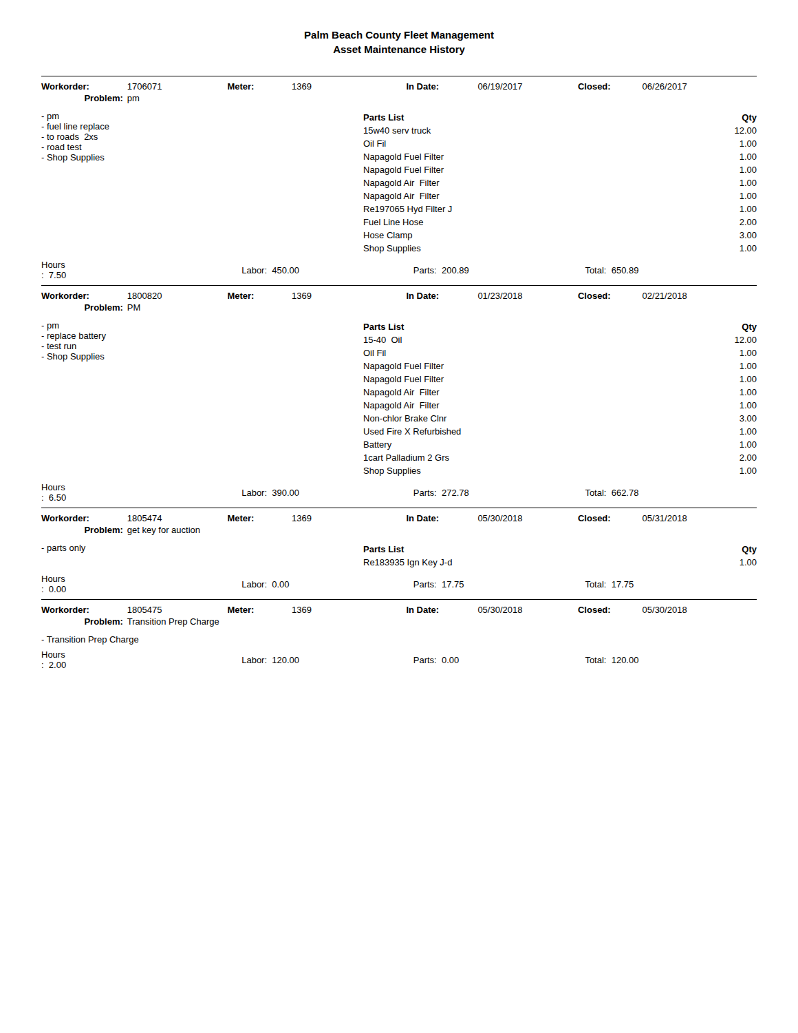Palm Beach County Fleet Management
Asset Maintenance History
| Workorder: | 1706071 | Meter: | 1369 | In Date: | 06/19/2017 | Closed: | 06/26/2017 |
| Problem: | pm |
| - pm - fuel line replace - to roads 2xs - road test - Shop Supplies | / Parts List / Qty / / --- / --- / / 15w40 serv truck / 12.00 / / Oil Fil / 1.00 / / Napagold Fuel Filter / 1.00 / / Napagold Fuel Filter / 1.00 / / Napagold Air Filter / 1.00 / / Napagold Air Filter / 1.00 / / Re197065 Hyd Filter J / 1.00 / / Fuel Line Hose / 2.00 / / Hose Clamp / 3.00 / / Shop Supplies / 1.00 / |
| Hours : 7.50 | Labor: 450.00 | Parts: 200.89 | Total: 650.89 |
| Workorder: | 1800820 | Meter: | 1369 | In Date: | 01/23/2018 | Closed: | 02/21/2018 |
| Problem: | PM |
| - pm - replace battery - test run - Shop Supplies | / Parts List / Qty / / --- / --- / / 15-40 Oil / 12.00 / / Oil Fil / 1.00 / / Napagold Fuel Filter / 1.00 / / Napagold Fuel Filter / 1.00 / / Napagold Air Filter / 1.00 / / Napagold Air Filter / 1.00 / / Non-chlor Brake Clnr / 3.00 / / Used Fire X Refurbished / 1.00 / / Battery / 1.00 / / 1cart Palladium 2 Grs / 2.00 / / Shop Supplies / 1.00 / |
| Hours : 6.50 | Labor: 390.00 | Parts: 272.78 | Total: 662.78 |
| Workorder: | 1805474 | Meter: | 1369 | In Date: | 05/30/2018 | Closed: | 05/31/2018 |
| Problem: | get key for auction |
| - parts only | / Parts List / Qty / / --- / --- / / Re183935 Ign Key J-d / 1.00 / |
| Hours : 0.00 | Labor: 0.00 | Parts: 17.75 | Total: 17.75 |
| Workorder: | 1805475 | Meter: | 1369 | In Date: | 05/30/2018 | Closed: | 05/30/2018 |
| Problem: | Transition Prep Charge |
| - Transition Prep Charge |
| Hours : 2.00 | Labor: 120.00 | Parts: 0.00 | Total: 120.00 |